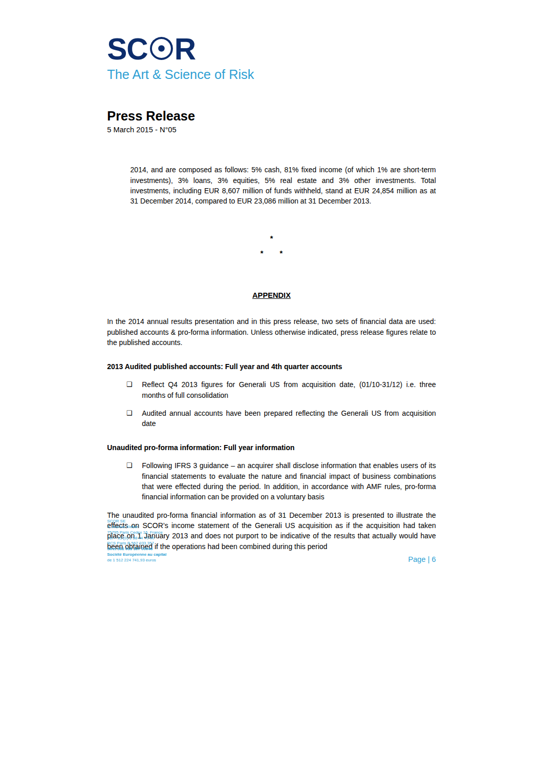SC☉R
The Art & Science of Risk
Press Release
5 March 2015 - N°05
2014, and are composed as follows: 5% cash, 81% fixed income (of which 1% are short-term investments), 3% loans, 3% equities, 5% real estate and 3% other investments. Total investments, including EUR 8,607 million of funds withheld, stand at EUR 24,854 million as at 31 December 2014, compared to EUR 23,086 million at 31 December 2013.
*
* *
APPENDIX
In the 2014 annual results presentation and in this press release, two sets of financial data are used: published accounts & pro-forma information. Unless otherwise indicated, press release figures relate to the published accounts.
2013 Audited published accounts: Full year and 4th quarter accounts
Reflect Q4 2013 figures for Generali US from acquisition date, (01/10-31/12) i.e. three months of full consolidation
Audited annual accounts have been prepared reflecting the Generali US from acquisition date
Unaudited pro-forma information: Full year information
Following IFRS 3 guidance – an acquirer shall disclose information that enables users of its financial statements to evaluate the nature and financial impact of business combinations that were effected during the period. In addition, in accordance with AMF rules, pro-forma financial information can be provided on a voluntary basis
The unaudited pro-forma financial information as of 31 December 2013 is presented to illustrate the effects on SCOR’s income statement of the Generali US acquisition as if the acquisition had taken place on 1 January 2013 and does not purport to be indicative of the results that actually would have been obtained if the operations had been combined during this period
SCOR SE
5, Avenue Kléber
75795 Paris Cedex 16, France
Tél + 33 (0) 1 58 44 70 00
RCS Paris B 562 033 357
Siret 562 033 357 00046
Société Européenne au capital
de 1 512 224 741,93 euros
Page | 6